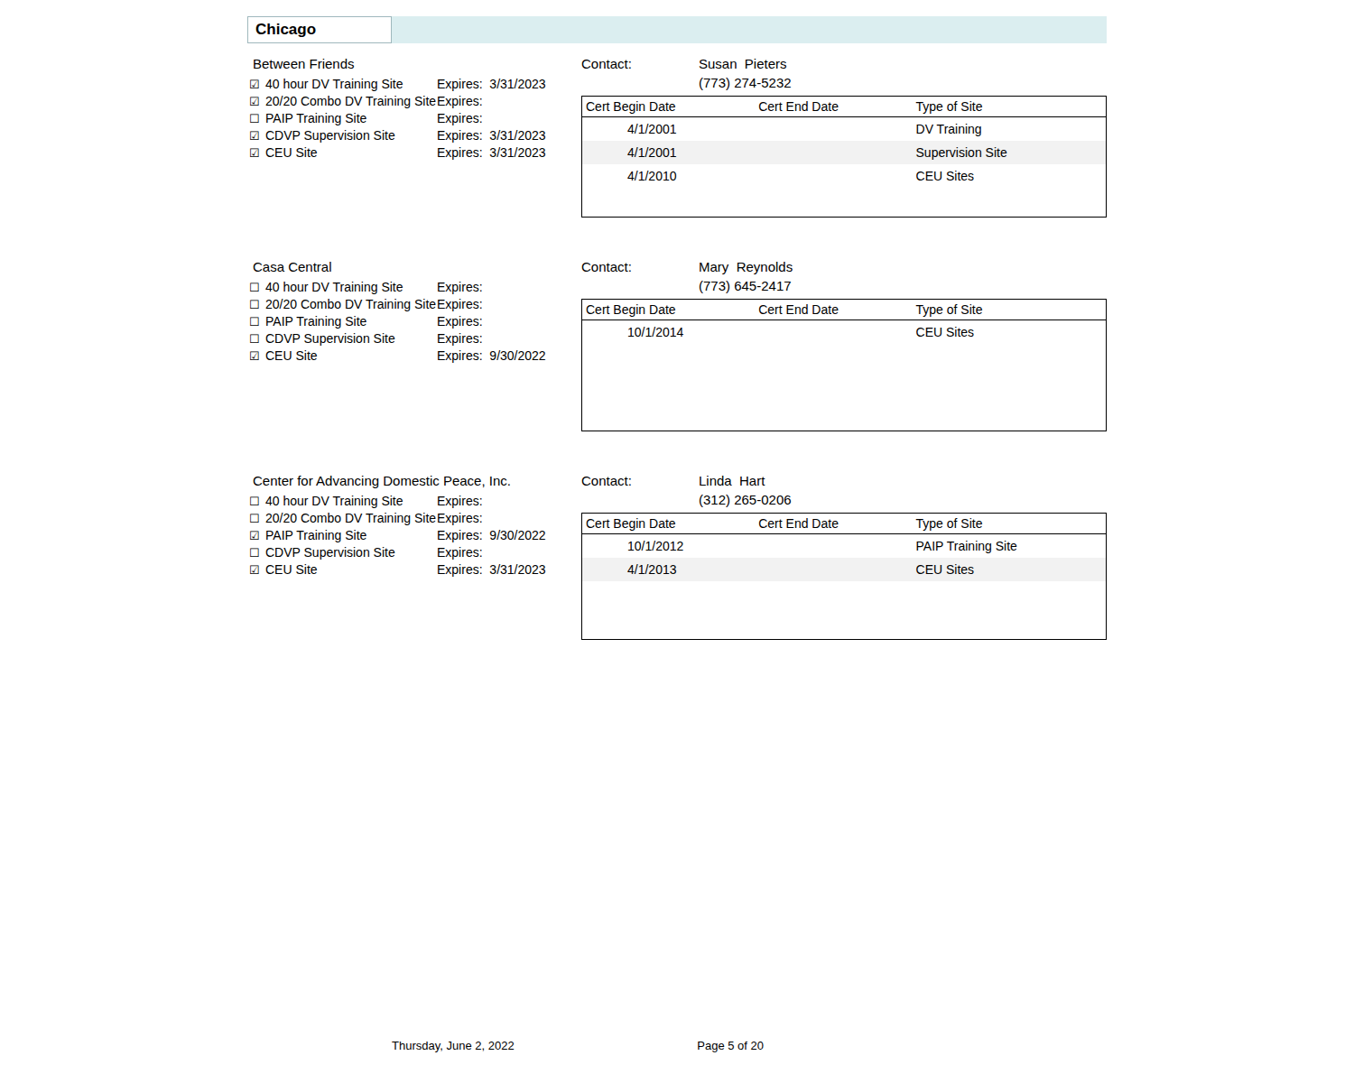Chicago
Between Friends
☑ 40 hour DV Training Site Expires: 3/31/2023
☑ 20/20 Combo DV Training Site Expires:
☐ PAIP Training Site Expires:
☑ CDVP Supervision Site Expires: 3/31/2023
☑ CEU Site Expires: 3/31/2023
Contact: Susan Pieters
(773) 274-5232
| Cert Begin Date | Cert End Date | Type of Site |
| --- | --- | --- |
| 4/1/2001 | | DV Training |
| 4/1/2001 | | Supervision Site |
| 4/1/2010 | | CEU Sites |
Casa Central
☐ 40 hour DV Training Site Expires:
☐ 20/20 Combo DV Training Site Expires:
☐ PAIP Training Site Expires:
☐ CDVP Supervision Site Expires:
☑ CEU Site Expires: 9/30/2022
Contact: Mary Reynolds
(773) 645-2417
| Cert Begin Date | Cert End Date | Type of Site |
| --- | --- | --- |
| 10/1/2014 | | CEU Sites |
Center for Advancing Domestic Peace, Inc.
☐ 40 hour DV Training Site Expires:
☐ 20/20 Combo DV Training Site Expires:
☑ PAIP Training Site Expires: 9/30/2022
☐ CDVP Supervision Site Expires:
☑ CEU Site Expires: 3/31/2023
Contact: Linda Hart
(312) 265-0206
| Cert Begin Date | Cert End Date | Type of Site |
| --- | --- | --- |
| 10/1/2012 | | PAIP Training Site |
| 4/1/2013 | | CEU Sites |
Thursday, June 2, 2022 Page 5 of 20